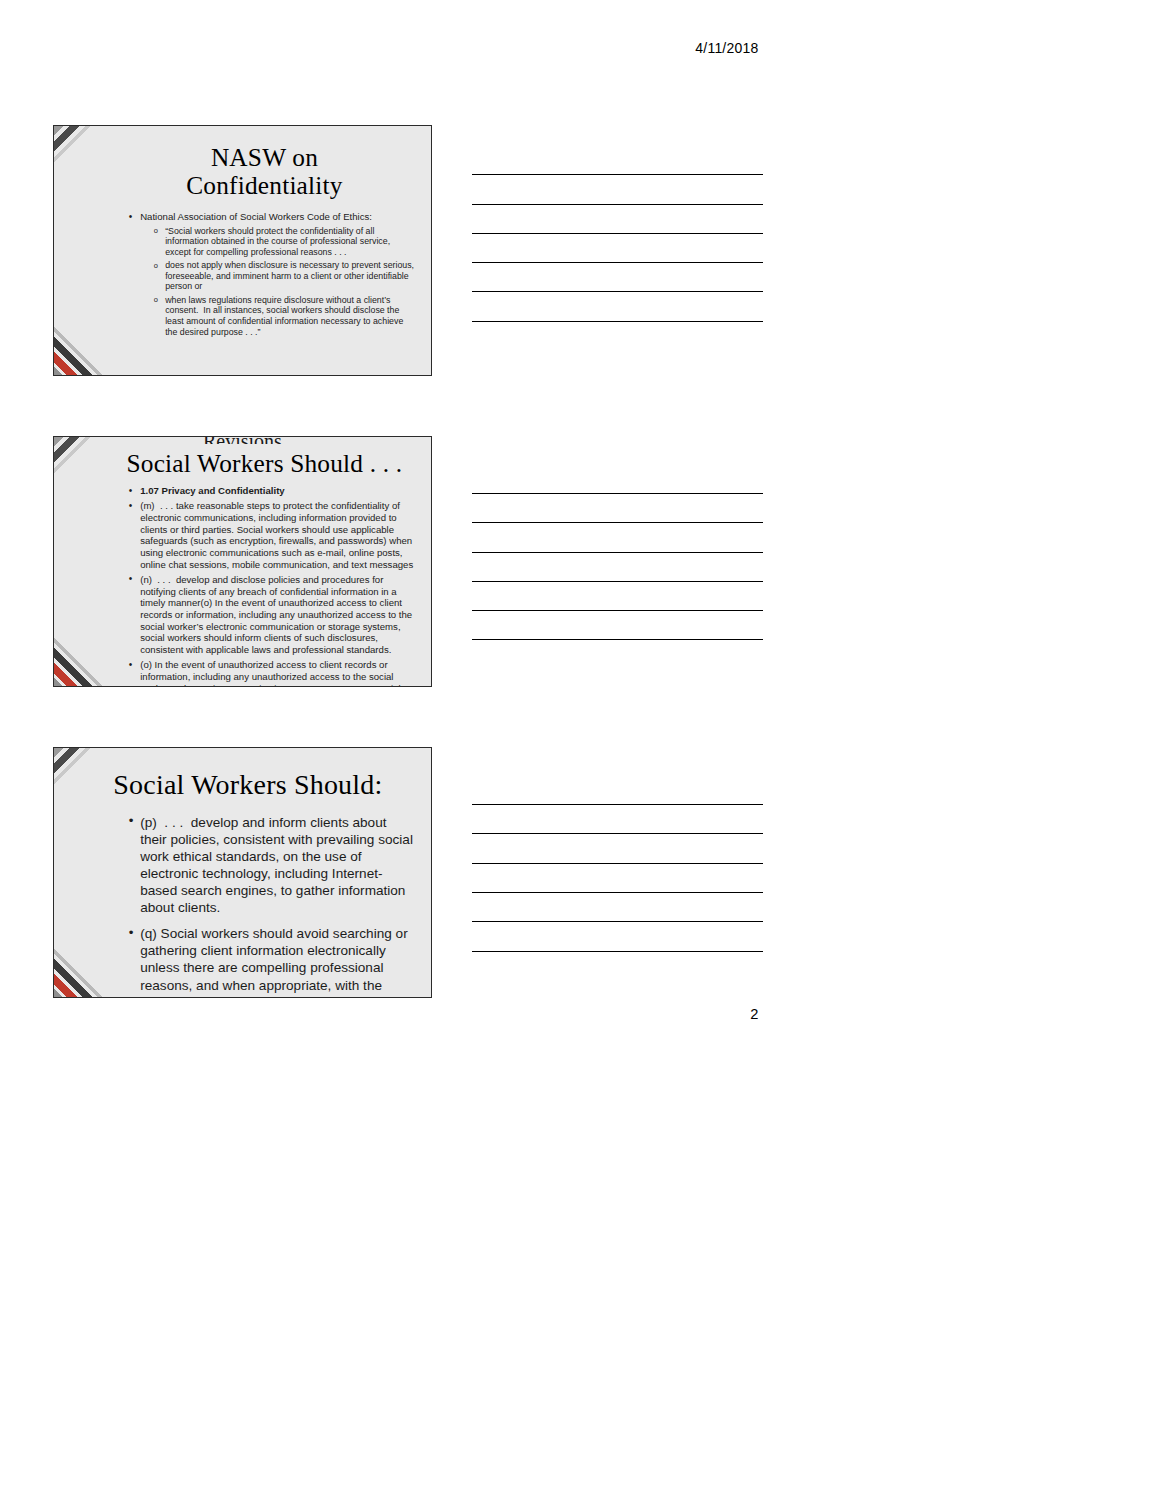4/11/2018
NASW on
Confidentiality
National Association of Social Workers Code of Ethics:
“Social workers should protect the confidentiality of all information obtained in the course of professional service, except for compelling professional reasons . . .
does not apply when disclosure is necessary to prevent serious, foreseeable, and imminent harm to a client or other identifiable person or
when laws regulations require disclosure without a client’s consent. In all instances, social workers should disclose the least amount of confidential information necessary to achieve the desired purpose . . .”
Revisions
Social Workers Should . . .
1.07 Privacy and Confidentiality
(m) . . . take reasonable steps to protect the confidentiality of electronic communications, including information provided to clients or third parties. Social workers should use applicable safeguards (such as encryption, firewalls, and passwords) when using electronic communications such as e-mail, online posts, online chat sessions, mobile communication, and text messages
(n) . . . develop and disclose policies and procedures for notifying clients of any breach of confidential information in a timely manner(o) In the event of unauthorized access to client records or information, including any unauthorized access to the social worker’s electronic communication or storage systems, social workers should inform clients of such disclosures, consistent with applicable laws and professional standards.
(o) In the event of unauthorized access to client records or information, including any unauthorized access to the social worker’s electronic communication or storage systems, social workers should inform clients of such disclosures, consistent with applicable laws and professional standards.
Social Workers Should:
(p) . . . develop and inform clients about their policies, consistent with prevailing social work ethical standards, on the use of electronic technology, including Internet-based search engines, to gather information about clients.
(q) Social workers should avoid searching or gathering client information electronically unless there are compelling professional reasons, and when appropriate, with the client’s informed consent.
(r) . . . avoid posting any identifying or confidential information about clients on professional websites or other forms of social media
2